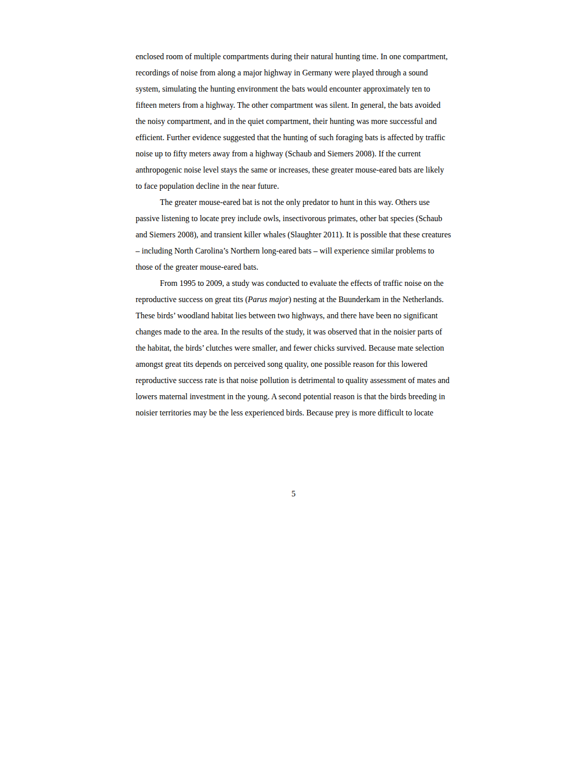enclosed room of multiple compartments during their natural hunting time. In one compartment, recordings of noise from along a major highway in Germany were played through a sound system, simulating the hunting environment the bats would encounter approximately ten to fifteen meters from a highway. The other compartment was silent. In general, the bats avoided the noisy compartment, and in the quiet compartment, their hunting was more successful and efficient. Further evidence suggested that the hunting of such foraging bats is affected by traffic noise up to fifty meters away from a highway (Schaub and Siemers 2008). If the current anthropogenic noise level stays the same or increases, these greater mouse-eared bats are likely to face population decline in the near future.
The greater mouse-eared bat is not the only predator to hunt in this way. Others use passive listening to locate prey include owls, insectivorous primates, other bat species (Schaub and Siemers 2008), and transient killer whales (Slaughter 2011). It is possible that these creatures – including North Carolina’s Northern long-eared bats – will experience similar problems to those of the greater mouse-eared bats.
From 1995 to 2009, a study was conducted to evaluate the effects of traffic noise on the reproductive success on great tits (Parus major) nesting at the Buunderkam in the Netherlands. These birds’ woodland habitat lies between two highways, and there have been no significant changes made to the area. In the results of the study, it was observed that in the noisier parts of the habitat, the birds’ clutches were smaller, and fewer chicks survived. Because mate selection amongst great tits depends on perceived song quality, one possible reason for this lowered reproductive success rate is that noise pollution is detrimental to quality assessment of mates and lowers maternal investment in the young. A second potential reason is that the birds breeding in noisier territories may be the less experienced birds. Because prey is more difficult to locate
5